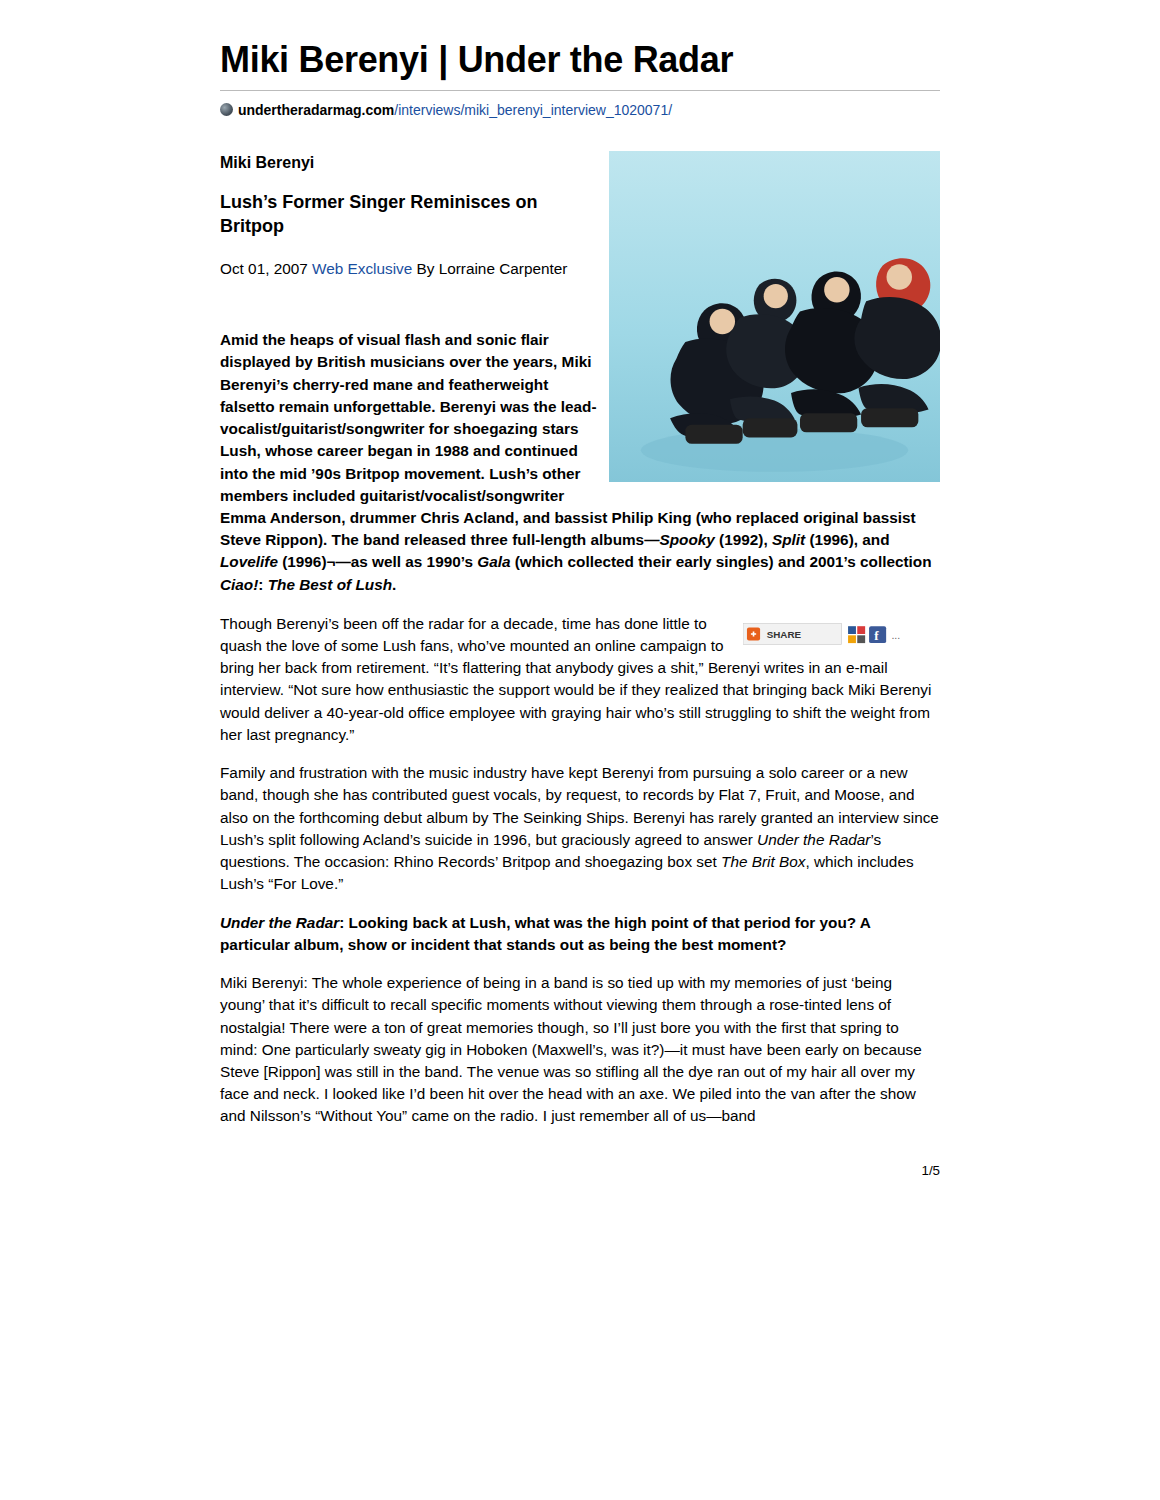Miki Berenyi | Under the Radar
undertheradarmag.com/interviews/miki_berenyi_interview_1020071/
Miki Berenyi
Lush’s Former Singer Reminisces on Britpop
Oct 01, 2007 Web Exclusive By Lorraine Carpenter
Amid the heaps of visual flash and sonic flair displayed by British musicians over the years, Miki Berenyi’s cherry-red mane and featherweight falsetto remain unforgettable. Berenyi was the lead-vocalist/guitarist/songwriter for shoegazing stars Lush, whose career began in 1988 and continued into the mid ’90s Britpop movement. Lush’s other members included guitarist/vocalist/songwriter Emma Anderson, drummer Chris Acland, and bassist Philip King (who replaced original bassist Steve Rippon). The band released three full-length albums—Spooky (1992), Split (1996), and Lovelife (1996)¬—as well as 1990’s Gala (which collected their early singles) and 2001’s collection Ciao!: The Best of Lush.
Though Berenyi’s been off the radar for a decade, time has done little to quash the love of some Lush fans, who’ve mounted an online campaign to bring her back from retirement. “It’s flattering that anybody gives a shit,” Berenyi writes in an e-mail interview. “Not sure how enthusiastic the support would be if they realized that bringing back Miki Berenyi would deliver a 40-year-old office employee with graying hair who’s still struggling to shift the weight from her last pregnancy.”
Family and frustration with the music industry have kept Berenyi from pursuing a solo career or a new band, though she has contributed guest vocals, by request, to records by Flat 7, Fruit, and Moose, and also on the forthcoming debut album by The Seinking Ships. Berenyi has rarely granted an interview since Lush’s split following Acland’s suicide in 1996, but graciously agreed to answer Under the Radar’s questions. The occasion: Rhino Records’ Britpop and shoegazing box set The Brit Box, which includes Lush’s “For Love.”
Under the Radar: Looking back at Lush, what was the high point of that period for you? A particular album, show or incident that stands out as being the best moment?
Miki Berenyi: The whole experience of being in a band is so tied up with my memories of just ‘being young’ that it’s difficult to recall specific moments without viewing them through a rose-tinted lens of nostalgia! There were a ton of great memories though, so I’ll just bore you with the first that spring to mind: One particularly sweaty gig in Hoboken (Maxwell’s, was it?)—it must have been early on because Steve [Rippon] was still in the band. The venue was so stifling all the dye ran out of my hair all over my face and neck. I looked like I’d been hit over the head with an axe. We piled into the van after the show and Nilsson’s “Without You” came on the radio. I just remember all of us—band
1/5